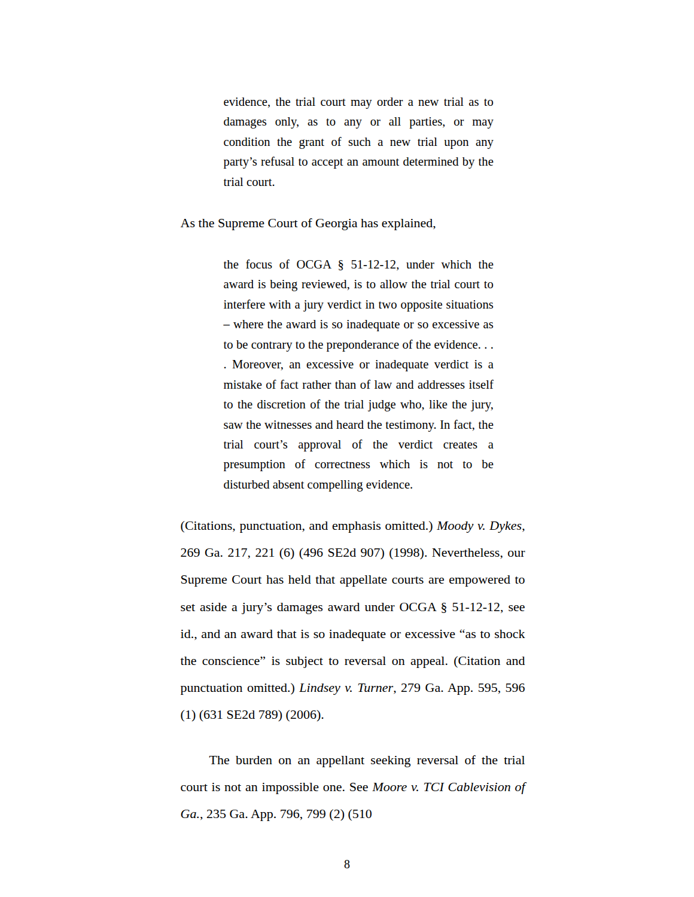evidence, the trial court may order a new trial as to damages only, as to any or all parties, or may condition the grant of such a new trial upon any party’s refusal to accept an amount determined by the trial court.
As the Supreme Court of Georgia has explained,
the focus of OCGA § 51-12-12, under which the award is being reviewed, is to allow the trial court to interfere with a jury verdict in two opposite situations – where the award is so inadequate or so excessive as to be contrary to the preponderance of the evidence. . . . Moreover, an excessive or inadequate verdict is a mistake of fact rather than of law and addresses itself to the discretion of the trial judge who, like the jury, saw the witnesses and heard the testimony. In fact, the trial court’s approval of the verdict creates a presumption of correctness which is not to be disturbed absent compelling evidence.
(Citations, punctuation, and emphasis omitted.) Moody v. Dykes, 269 Ga. 217, 221 (6) (496 SE2d 907) (1998). Nevertheless, our Supreme Court has held that appellate courts are empowered to set aside a jury’s damages award under OCGA § 51-12-12, see id., and an award that is so inadequate or excessive “as to shock the conscience” is subject to reversal on appeal. (Citation and punctuation omitted.) Lindsey v. Turner, 279 Ga. App. 595, 596 (1) (631 SE2d 789) (2006).
The burden on an appellant seeking reversal of the trial court is not an impossible one. See Moore v. TCI Cablevision of Ga., 235 Ga. App. 796, 799 (2) (510
8